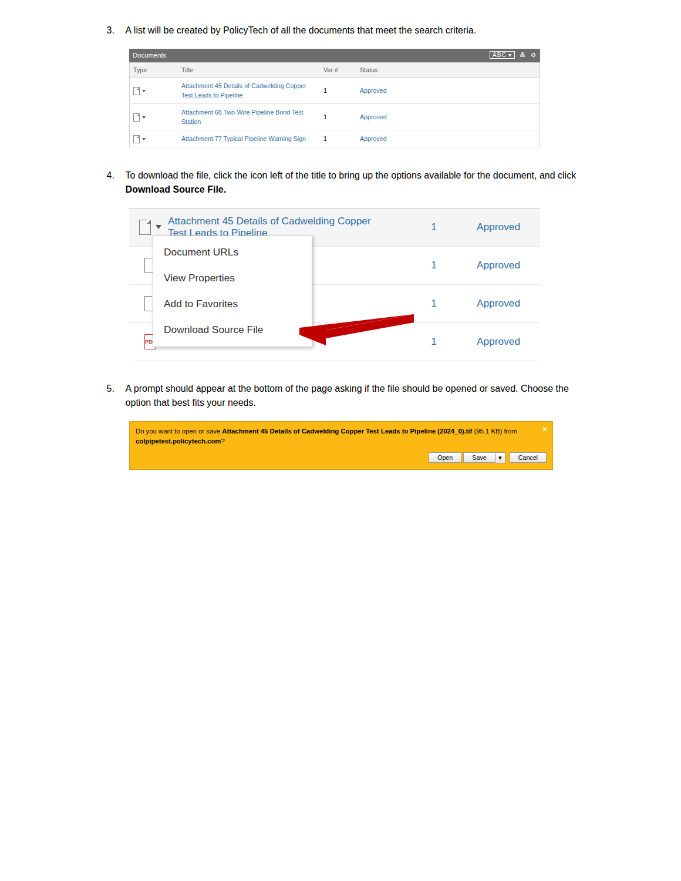A list will be created by PolicyTech of all the documents that meet the search criteria.
Documents ABC ▾ 🖶 ⚙
| Type | Title | Ver # | Status |
| --- | --- | --- | --- |
| | Attachment 45 Details of Cadwelding Copper Test Leads to Pipeline | 1 | Approved |
| | Attachment 68 Two-Wire Pipeline Bond Test Station | 1 | Approved |
| | Attachment 77 Typical Pipeline Warning Sign | 1 | Approved |
To download the file, click the icon left of the title to bring up the options available for the document, and click Download Source File.
Attachment 45 Details of Cadwelding Copper
Test Leads to Pipeline
1
Approved
-Wire Pipeline Bond Test
1
Approved
cal Pipeline Warning Sign
1
Approved
PDF
line Segment
1
Approved
Document URLs
View Properties
Add to Favorites
Download Source File
A prompt should appear at the bottom of the page asking if the file should be opened or saved. Choose the option that best fits your needs.
✕
Do you want to open or save Attachment 45 Details of Cadwelding Copper Test Leads to Pipeline (2024_0).tif (95.1 KB) from colpipetest.policytech.com?
Open Save▾ Cancel